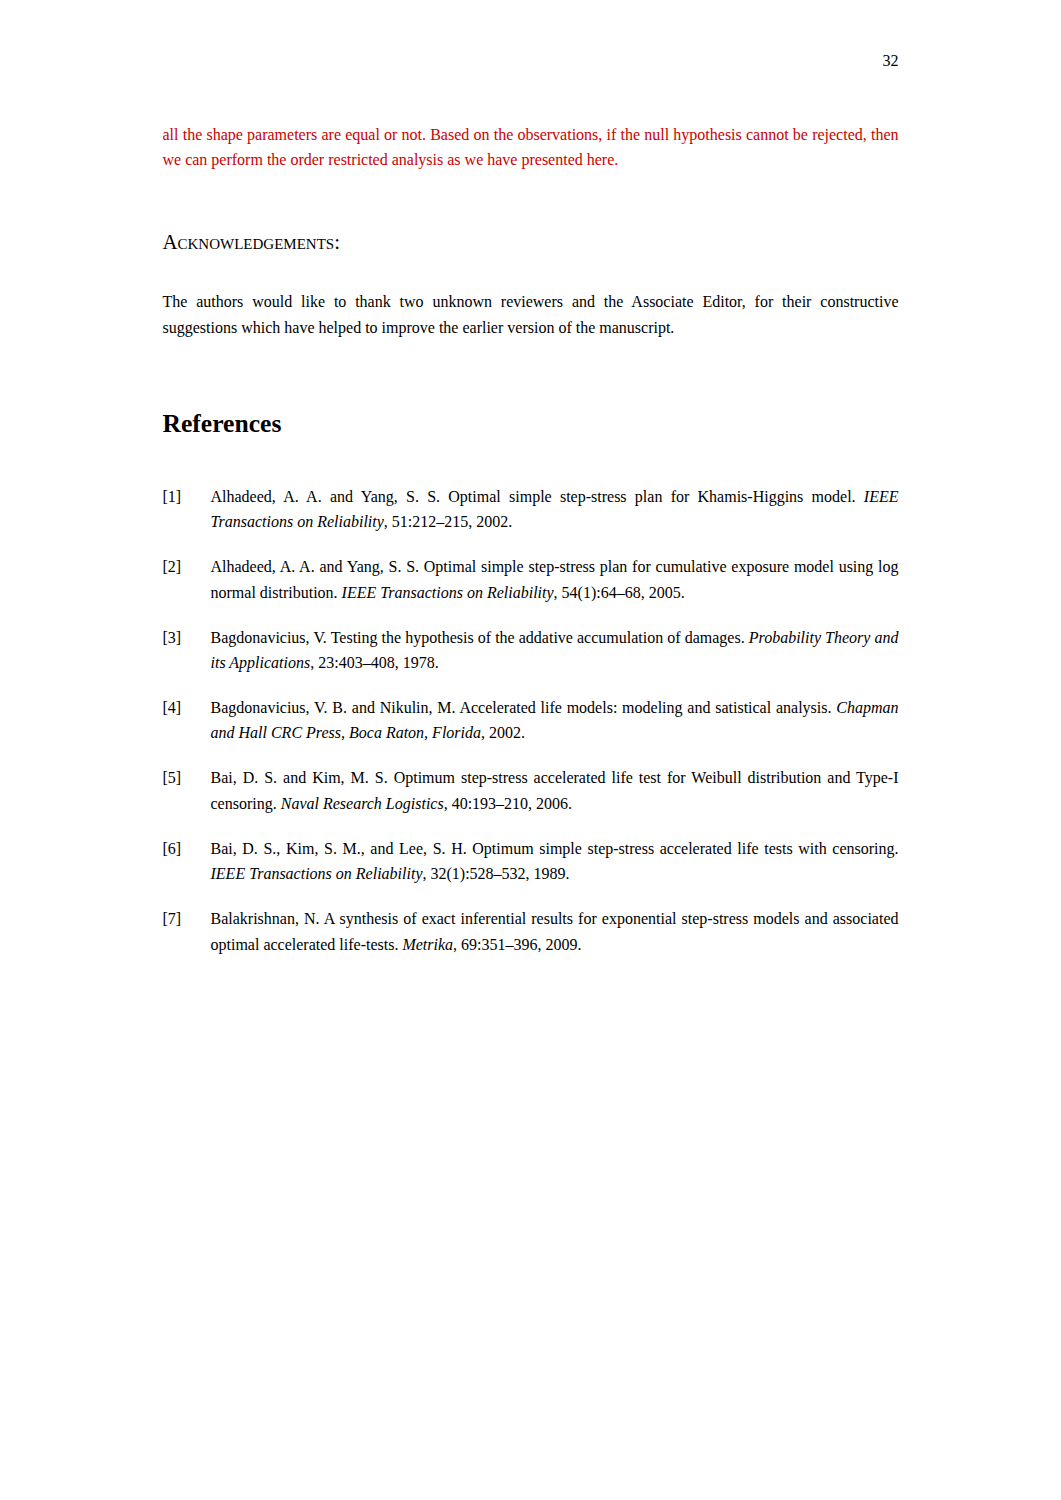32
all the shape parameters are equal or not. Based on the observations, if the null hypothesis cannot be rejected, then we can perform the order restricted analysis as we have presented here.
Acknowledgements:
The authors would like to thank two unknown reviewers and the Associate Editor, for their constructive suggestions which have helped to improve the earlier version of the manuscript.
References
Alhadeed, A. A. and Yang, S. S. Optimal simple step-stress plan for Khamis-Higgins model. IEEE Transactions on Reliability, 51:212–215, 2002.
Alhadeed, A. A. and Yang, S. S. Optimal simple step-stress plan for cumulative exposure model using log normal distribution. IEEE Transactions on Reliability, 54(1):64–68, 2005.
Bagdonavicius, V. Testing the hypothesis of the addative accumulation of damages. Probability Theory and its Applications, 23:403–408, 1978.
Bagdonavicius, V. B. and Nikulin, M. Accelerated life models: modeling and satistical analysis. Chapman and Hall CRC Press, Boca Raton, Florida, 2002.
Bai, D. S. and Kim, M. S. Optimum step-stress accelerated life test for Weibull distribution and Type-I censoring. Naval Research Logistics, 40:193–210, 2006.
Bai, D. S., Kim, S. M., and Lee, S. H. Optimum simple step-stress accelerated life tests with censoring. IEEE Transactions on Reliability, 32(1):528–532, 1989.
Balakrishnan, N. A synthesis of exact inferential results for exponential step-stress models and associated optimal accelerated life-tests. Metrika, 69:351–396, 2009.